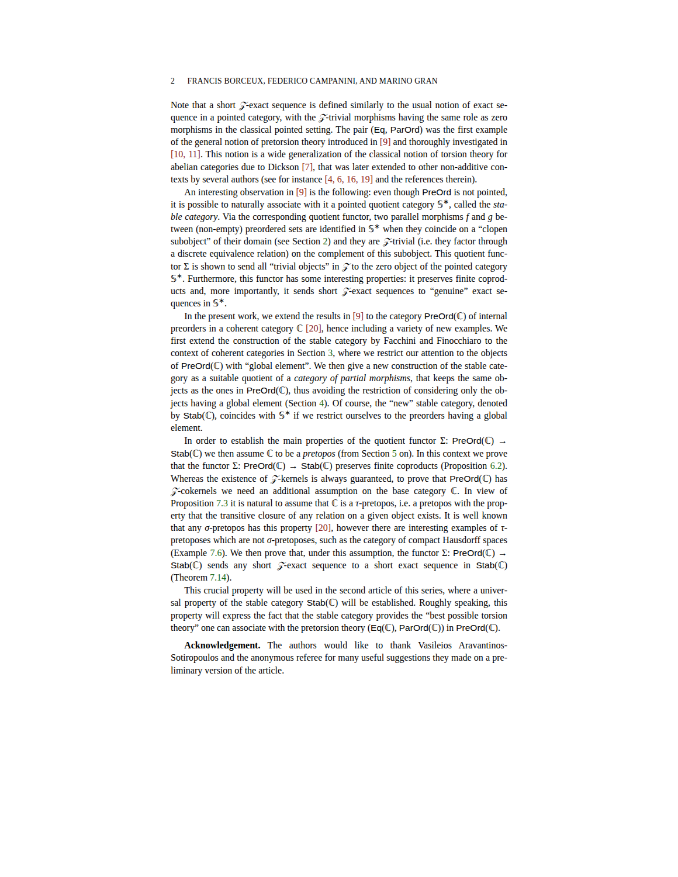2 FRANCIS BORCEUX, FEDERICO CAMPANINI, AND MARINO GRAN
Note that a short 𝒵-exact sequence is defined similarly to the usual notion of exact sequence in a pointed category, with the 𝒵-trivial morphisms having the same role as zero morphisms in the classical pointed setting. The pair (Eq, ParOrd) was the first example of the general notion of pretorsion theory introduced in [9] and thoroughly investigated in [10, 11]. This notion is a wide generalization of the classical notion of torsion theory for abelian categories due to Dickson [7], that was later extended to other non-additive contexts by several authors (see for instance [4, 6, 16, 19] and the references therein).
An interesting observation in [9] is the following: even though PreOrd is not pointed, it is possible to naturally associate with it a pointed quotient category 𝕊∗, called the stable category. Via the corresponding quotient functor, two parallel morphisms f and g between (non-empty) preordered sets are identified in 𝕊∗ when they coincide on a “clopen subobject” of their domain (see Section 2) and they are 𝒵-trivial (i.e. they factor through a discrete equivalence relation) on the complement of this subobject. This quotient functor Σ is shown to send all “trivial objects” in 𝒵 to the zero object of the pointed category 𝕊∗. Furthermore, this functor has some interesting properties: it preserves finite coproducts and, more importantly, it sends short 𝒵-exact sequences to “genuine” exact sequences in 𝕊∗.
In the present work, we extend the results in [9] to the category PreOrd(ℂ) of internal preorders in a coherent category ℂ [20], hence including a variety of new examples. We first extend the construction of the stable category by Facchini and Finocchiaro to the context of coherent categories in Section 3, where we restrict our attention to the objects of PreOrd(ℂ) with “global element”. We then give a new construction of the stable category as a suitable quotient of a category of partial morphisms, that keeps the same objects as the ones in PreOrd(ℂ), thus avoiding the restriction of considering only the objects having a global element (Section 4). Of course, the “new” stable category, denoted by Stab(ℂ), coincides with 𝕊∗ if we restrict ourselves to the preorders having a global element.
In order to establish the main properties of the quotient functor Σ: PreOrd(ℂ) → Stab(ℂ) we then assume ℂ to be a pretopos (from Section 5 on). In this context we prove that the functor Σ: PreOrd(ℂ) → Stab(ℂ) preserves finite coproducts (Proposition 6.2). Whereas the existence of 𝒵-kernels is always guaranteed, to prove that PreOrd(ℂ) has 𝒵-cokernels we need an additional assumption on the base category ℂ. In view of Proposition 7.3 it is natural to assume that ℂ is a τ-pretopos, i.e. a pretopos with the property that the transitive closure of any relation on a given object exists. It is well known that any σ-pretopos has this property [20], however there are interesting examples of τ-pretoposes which are not σ-pretoposes, such as the category of compact Hausdorff spaces (Example 7.6). We then prove that, under this assumption, the functor Σ: PreOrd(ℂ) → Stab(ℂ) sends any short 𝒵-exact sequence to a short exact sequence in Stab(ℂ) (Theorem 7.14).
This crucial property will be used in the second article of this series, where a universal property of the stable category Stab(ℂ) will be established. Roughly speaking, this property will express the fact that the stable category provides the “best possible torsion theory” one can associate with the pretorsion theory (Eq(ℂ), ParOrd(ℂ)) in PreOrd(ℂ).
Acknowledgement. The authors would like to thank Vasileios Aravantinos-Sotiropoulos and the anonymous referee for many useful suggestions they made on a preliminary version of the article.